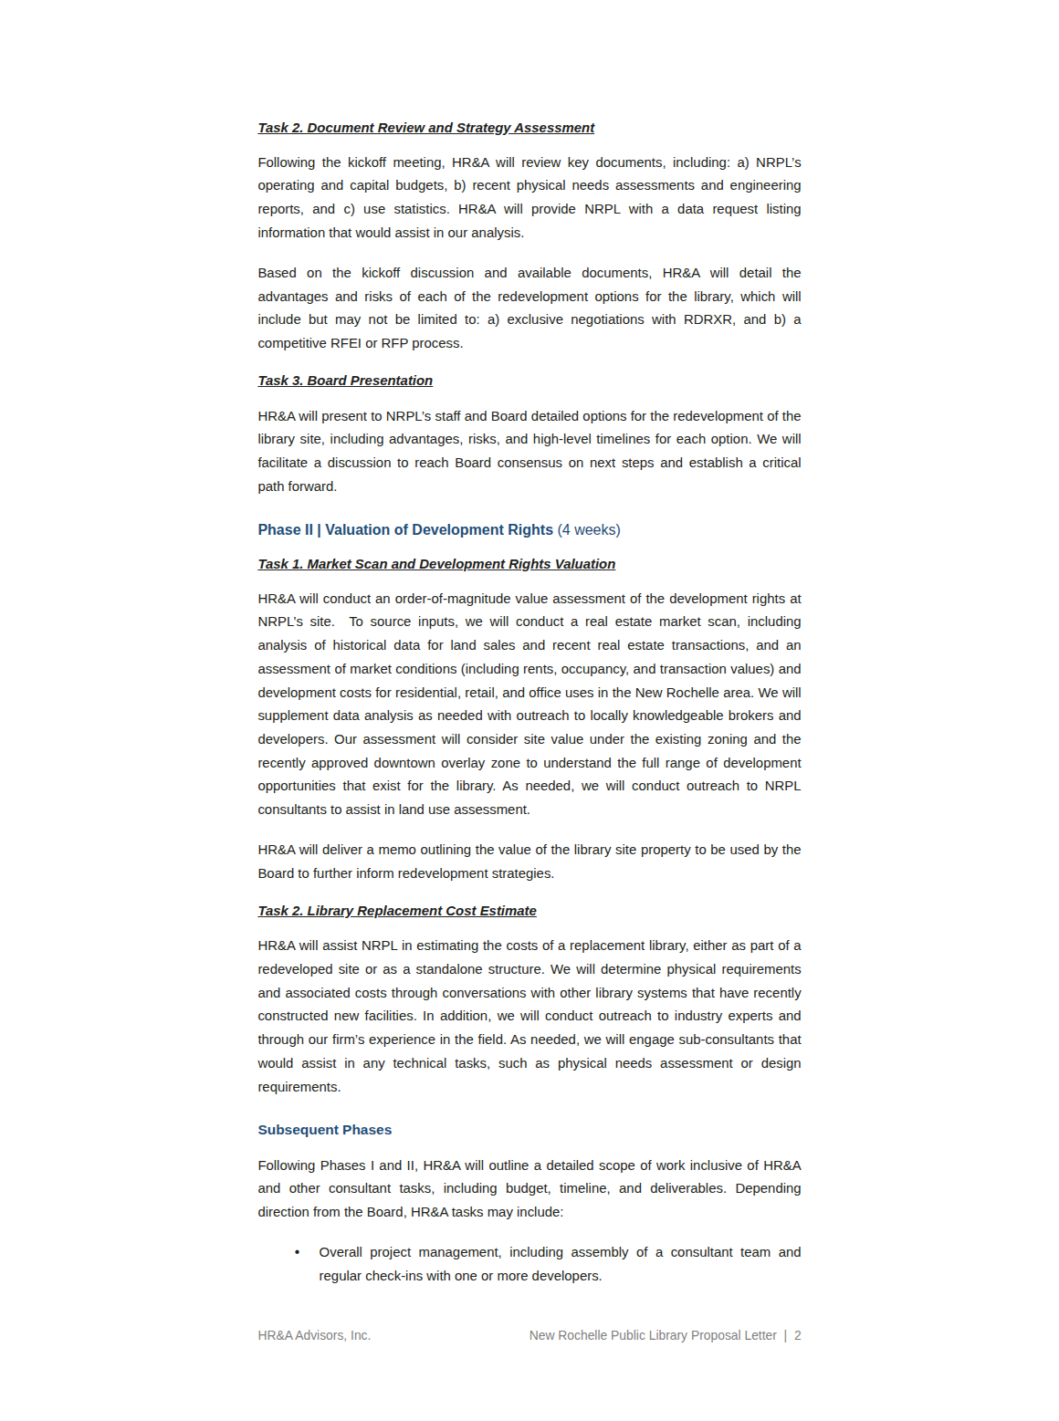Task 2. Document Review and Strategy Assessment
Following the kickoff meeting, HR&A will review key documents, including: a) NRPL’s operating and capital budgets, b) recent physical needs assessments and engineering reports, and c) use statistics. HR&A will provide NRPL with a data request listing information that would assist in our analysis.
Based on the kickoff discussion and available documents, HR&A will detail the advantages and risks of each of the redevelopment options for the library, which will include but may not be limited to: a) exclusive negotiations with RDRXR, and b) a competitive RFEI or RFP process.
Task 3. Board Presentation
HR&A will present to NRPL’s staff and Board detailed options for the redevelopment of the library site, including advantages, risks, and high-level timelines for each option. We will facilitate a discussion to reach Board consensus on next steps and establish a critical path forward.
Phase II | Valuation of Development Rights (4 weeks)
Task 1. Market Scan and Development Rights Valuation
HR&A will conduct an order-of-magnitude value assessment of the development rights at NRPL’s site. To source inputs, we will conduct a real estate market scan, including analysis of historical data for land sales and recent real estate transactions, and an assessment of market conditions (including rents, occupancy, and transaction values) and development costs for residential, retail, and office uses in the New Rochelle area. We will supplement data analysis as needed with outreach to locally knowledgeable brokers and developers. Our assessment will consider site value under the existing zoning and the recently approved downtown overlay zone to understand the full range of development opportunities that exist for the library. As needed, we will conduct outreach to NRPL consultants to assist in land use assessment.
HR&A will deliver a memo outlining the value of the library site property to be used by the Board to further inform redevelopment strategies.
Task 2. Library Replacement Cost Estimate
HR&A will assist NRPL in estimating the costs of a replacement library, either as part of a redeveloped site or as a standalone structure. We will determine physical requirements and associated costs through conversations with other library systems that have recently constructed new facilities. In addition, we will conduct outreach to industry experts and through our firm’s experience in the field. As needed, we will engage sub-consultants that would assist in any technical tasks, such as physical needs assessment or design requirements.
Subsequent Phases
Following Phases I and II, HR&A will outline a detailed scope of work inclusive of HR&A and other consultant tasks, including budget, timeline, and deliverables. Depending direction from the Board, HR&A tasks may include:
Overall project management, including assembly of a consultant team and regular check-ins with one or more developers.
HR&A Advisors, Inc.
New Rochelle Public Library Proposal Letter | 2